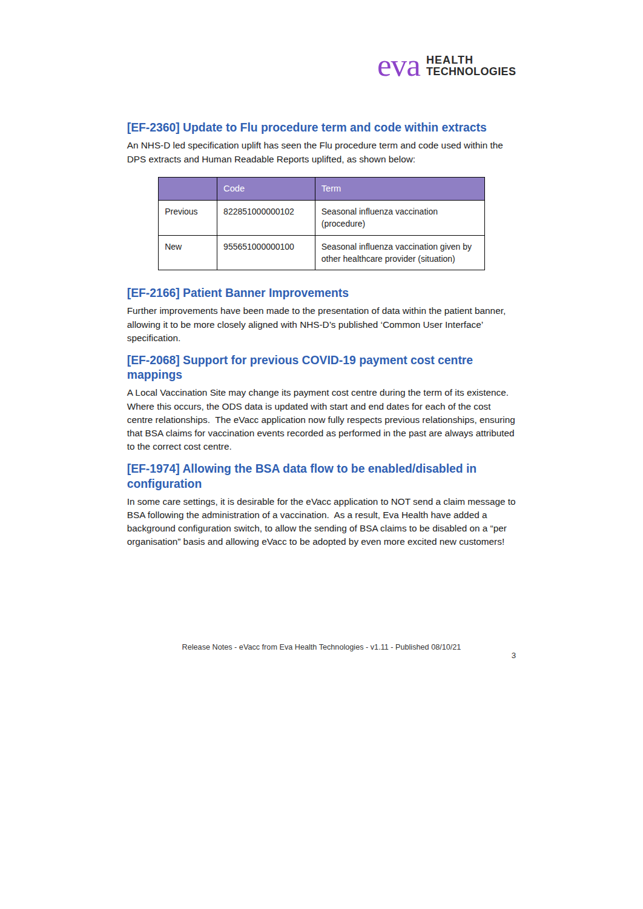eva
HEALTH
TECHNOLOGIES
[EF-2360] Update to Flu procedure term and code within extracts
An NHS-D led specification uplift has seen the Flu procedure term and code used within the DPS extracts and Human Readable Reports uplifted, as shown below:
| | Code | Term |
| --- | --- | --- |
| Previous | 822851000000102 | Seasonal influenza vaccination (procedure) |
| New | 955651000000100 | Seasonal influenza vaccination given by other healthcare provider (situation) |
[EF-2166] Patient Banner Improvements
Further improvements have been made to the presentation of data within the patient banner, allowing it to be more closely aligned with NHS-D’s published ‘Common User Interface’ specification.
[EF-2068] Support for previous COVID-19 payment cost centre mappings
A Local Vaccination Site may change its payment cost centre during the term of its existence. Where this occurs, the ODS data is updated with start and end dates for each of the cost centre relationships. The eVacc application now fully respects previous relationships, ensuring that BSA claims for vaccination events recorded as performed in the past are always attributed to the correct cost centre.
[EF-1974] Allowing the BSA data flow to be enabled/disabled in configuration
In some care settings, it is desirable for the eVacc application to NOT send a claim message to BSA following the administration of a vaccination. As a result, Eva Health have added a background configuration switch, to allow the sending of BSA claims to be disabled on a “per organisation” basis and allowing eVacc to be adopted by even more excited new customers!
Release Notes - eVacc from Eva Health Technologies - v1.11 - Published 08/10/21
3